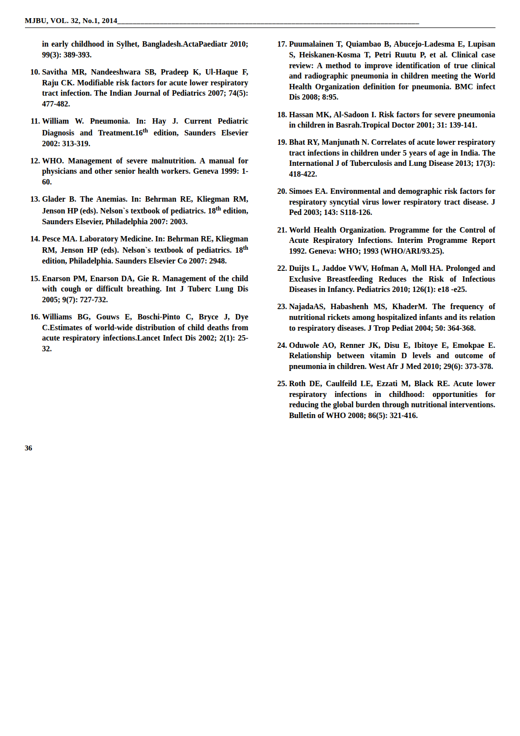MJBU, VOL. 32, No.1, 2014______________________________________________________________________________
in early childhood in Sylhet, Bangladesh.ActaPaediatr 2010; 99(3): 389-393.
Savitha MR, Nandeeshwara SB, Pradeep K, Ul-Haque F, Raju CK. Modifiable risk factors for acute lower respiratory tract infection. The Indian Journal of Pediatrics 2007; 74(5): 477-482.
William W. Pneumonia. In: Hay J. Current Pediatric Diagnosis and Treatment.16th edition, Saunders Elsevier 2002: 313-319.
WHO. Management of severe malnutrition. A manual for physicians and other senior health workers. Geneva 1999: 1-60.
Glader B. The Anemias. In: Behrman RE, Kliegman RM, Jenson HP (eds). Nelson`s textbook of pediatrics. 18th edition, Saunders Elsevier, Philadelphia 2007: 2003.
Pesce MA. Laboratory Medicine. In: Behrman RE, Kliegman RM, Jenson HP (eds). Nelson`s textbook of pediatrics. 18th edition, Philadelphia. Saunders Elsevier Co 2007: 2948.
Enarson PM, Enarson DA, Gie R. Management of the child with cough or difficult breathing. Int J Tuberc Lung Dis 2005; 9(7): 727-732.
Williams BG, Gouws E, Boschi-Pinto C, Bryce J, Dye C.Estimates of world-wide distribution of child deaths from acute respiratory infections.Lancet Infect Dis 2002; 2(1): 25-32.
Puumalainen T, Quiambao B, Abucejo-Ladesma E, Lupisan S, Heiskanen-Kosma T, Petri Ruutu P, et al. Clinical case review: A method to improve identification of true clinical and radiographic pneumonia in children meeting the World Health Organization definition for pneumonia. BMC infect Dis 2008; 8:95.
Hassan MK, Al-Sadoon I. Risk factors for severe pneumonia in children in Basrah.Tropical Doctor 2001; 31: 139-141.
Bhat RY, Manjunath N. Correlates of acute lower respiratory tract infections in children under 5 years of age in India. The International J of Tuberculosis and Lung Disease 2013; 17(3): 418-422.
Simoes EA. Environmental and demographic risk factors for respiratory syncytial virus lower respiratory tract disease. J Ped 2003; 143: S118-126.
World Health Organization. Programme for the Control of Acute Respiratory Infections. Interim Programme Report 1992. Geneva: WHO; 1993 (WHO/ARI/93.25).
Duijts L, Jaddoe VWV, Hofman A, Moll HA. Prolonged and Exclusive Breastfeeding Reduces the Risk of Infectious Diseases in Infancy. Pediatrics 2010; 126(1): e18 -e25.
NajadaAS, Habashenh MS, KhaderM. The frequency of nutritional rickets among hospitalized infants and its relation to respiratory diseases. J Trop Pediat 2004; 50: 364-368.
Oduwole AO, Renner JK, Disu E, Ibitoye E, Emokpae E. Relationship between vitamin D levels and outcome of pneumonia in children. West Afr J Med 2010; 29(6): 373-378.
Roth DE, Caulfeild LE, Ezzati M, Black RE. Acute lower respiratory infections in childhood: opportunities for reducing the global burden through nutritional interventions. Bulletin of WHO 2008; 86(5): 321-416.
36